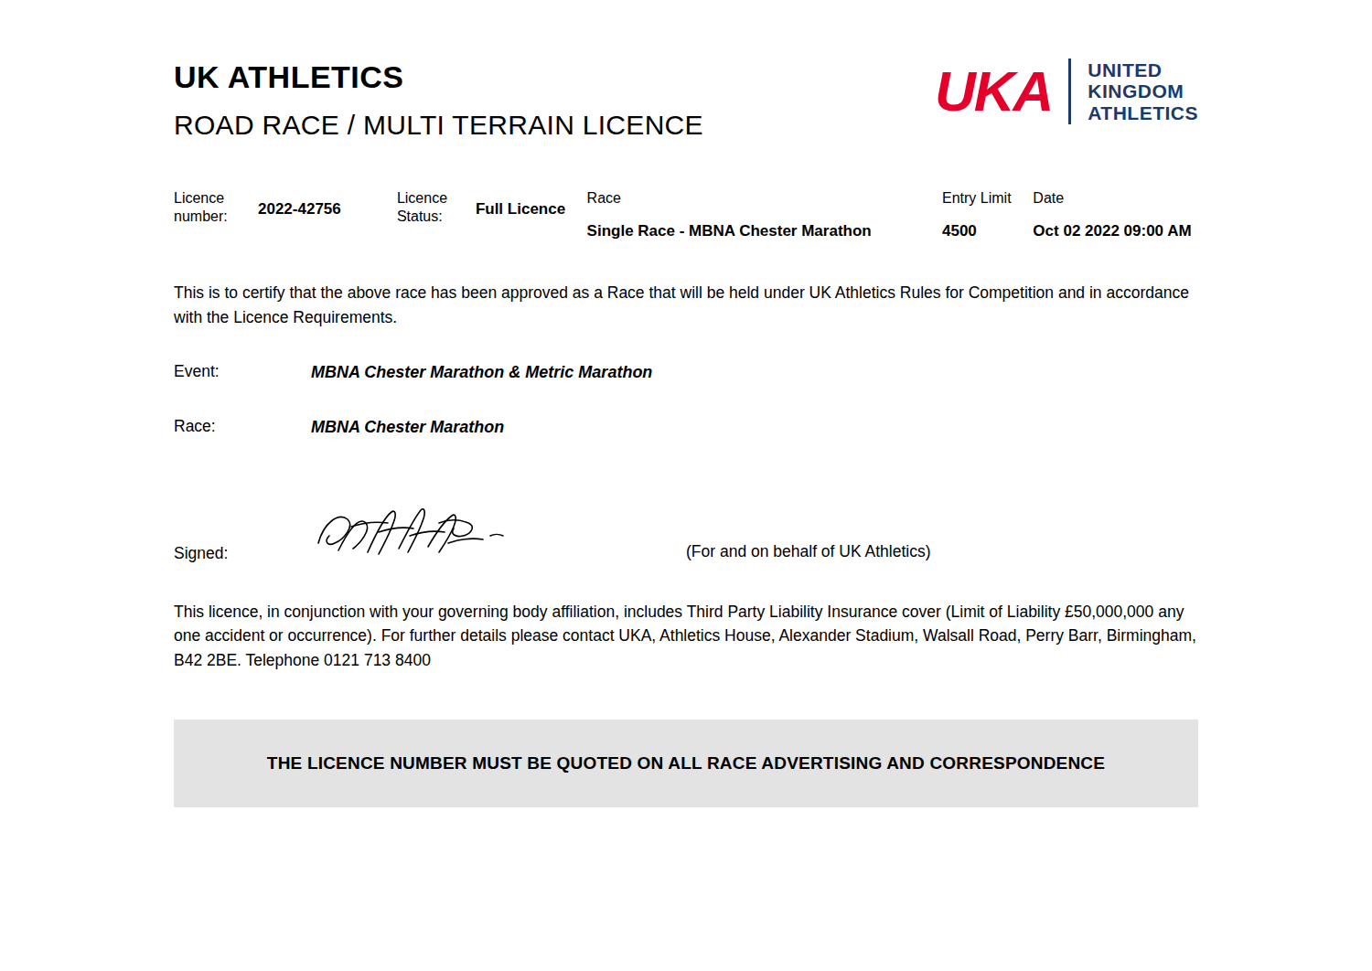UK ATHLETICS
ROAD RACE / MULTI TERRAIN LICENCE
UKA
UNITED
KINGDOM
ATHLETICS
Licence
number:
2022-42756
Licence
Status:
Full Licence
Race
Single Race - MBNA Chester Marathon
Entry Limit
4500
Date
Oct 02 2022 09:00 AM
This is to certify that the above race has been approved as a Race that will be held under UK Athletics Rules for Competition and in accordance with the Licence Requirements.
Event:
MBNA Chester Marathon & Metric Marathon
Race:
MBNA Chester Marathon
Signed:
(For and on behalf of UK Athletics)
This licence, in conjunction with your governing body affiliation, includes Third Party Liability Insurance cover (Limit of Liability £50,000,000 any one accident or occurrence). For further details please contact UKA, Athletics House, Alexander Stadium, Walsall Road, Perry Barr, Birmingham, B42 2BE. Telephone 0121 713 8400
THE LICENCE NUMBER MUST BE QUOTED ON ALL RACE ADVERTISING AND CORRESPONDENCE